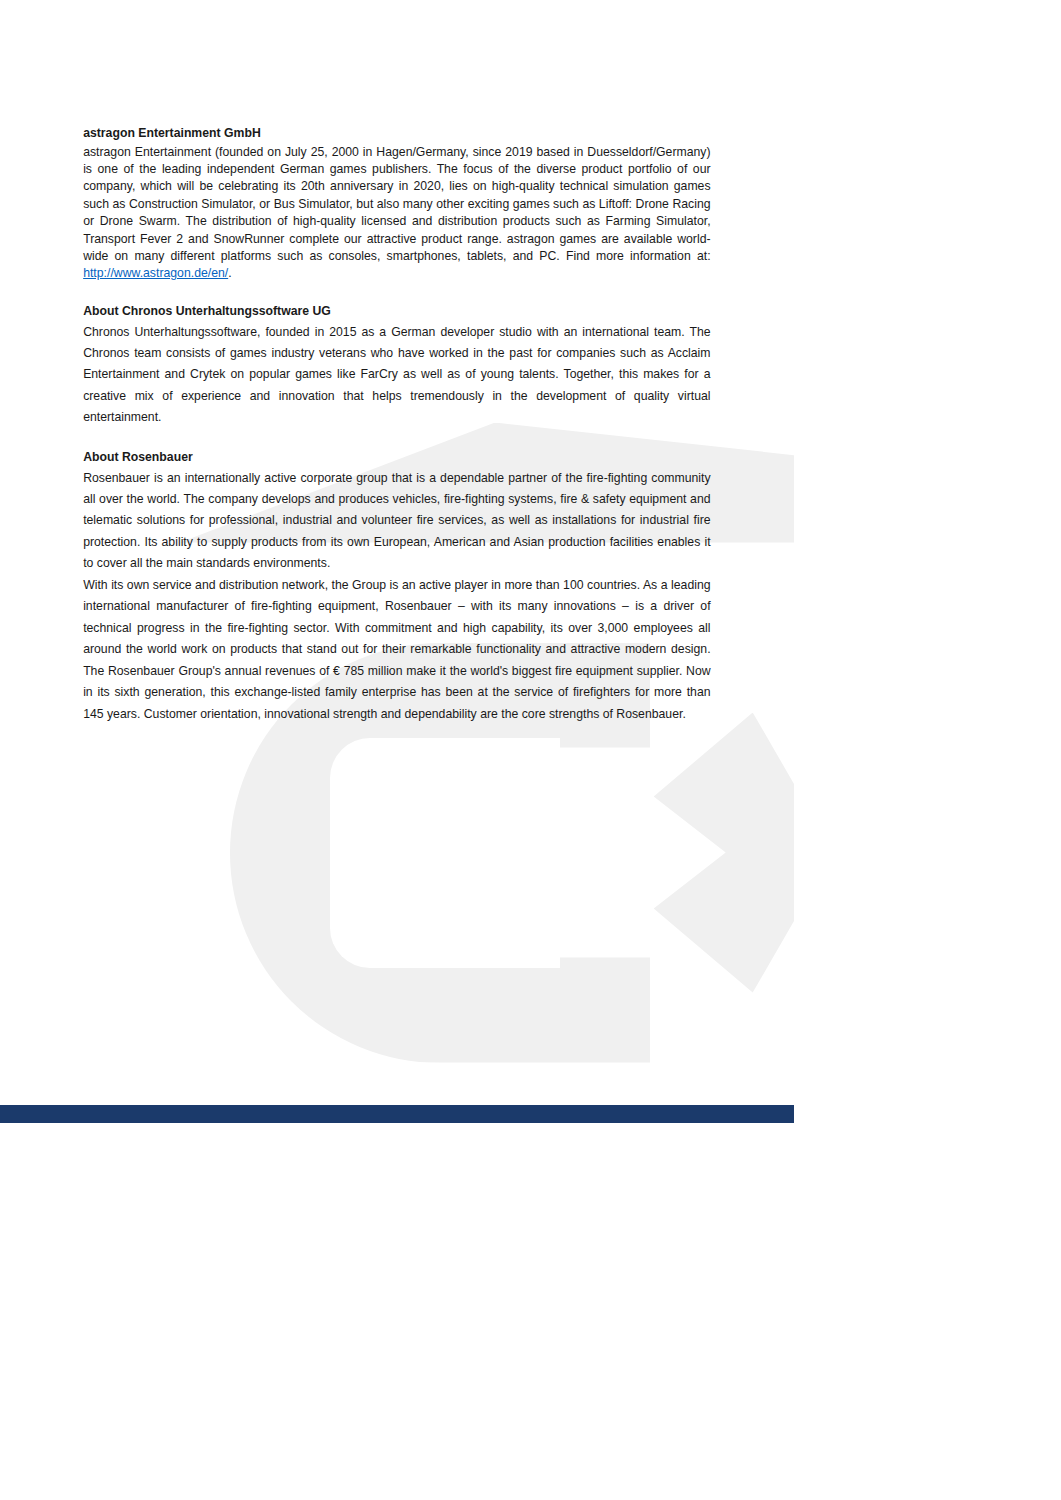astragon Entertainment GmbH
astragon Entertainment (founded on July 25, 2000 in Hagen/Germany, since 2019 based in Duesseldorf/Germany) is one of the leading independent German games publishers. The focus of the diverse product portfolio of our company, which will be celebrating its 20th anniversary in 2020, lies on high-quality technical simulation games such as Construction Simulator, or Bus Simulator, but also many other exciting games such as Liftoff: Drone Racing or Drone Swarm. The distribution of high-quality licensed and distribution products such as Farming Simulator, Transport Fever 2 and SnowRunner complete our attractive product range. astragon games are available world-wide on many different platforms such as consoles, smartphones, tablets, and PC. Find more information at: http://www.astragon.de/en/.
About Chronos Unterhaltungssoftware UG
Chronos Unterhaltungssoftware, founded in 2015 as a German developer studio with an international team. The Chronos team consists of games industry veterans who have worked in the past for companies such as Acclaim Entertainment and Crytek on popular games like FarCry as well as of young talents. Together, this makes for a creative mix of experience and innovation that helps tremendously in the development of quality virtual entertainment.
About Rosenbauer
Rosenbauer is an internationally active corporate group that is a dependable partner of the fire-fighting community all over the world. The company develops and produces vehicles, fire-fighting systems, fire & safety equipment and telematic solutions for professional, industrial and volunteer fire services, as well as installations for industrial fire protection. Its ability to supply products from its own European, American and Asian production facilities enables it to cover all the main standards environments.
With its own service and distribution network, the Group is an active player in more than 100 countries. As a leading international manufacturer of fire-fighting equipment, Rosenbauer – with its many innovations – is a driver of technical progress in the fire-fighting sector. With commitment and high capability, its over 3,000 employees all around the world work on products that stand out for their remarkable functionality and attractive modern design. The Rosenbauer Group's annual revenues of € 785 million make it the world's biggest fire equipment supplier. Now in its sixth generation, this exchange-listed family enterprise has been at the service of firefighters for more than 145 years. Customer orientation, innovational strength and dependability are the core strengths of Rosenbauer.